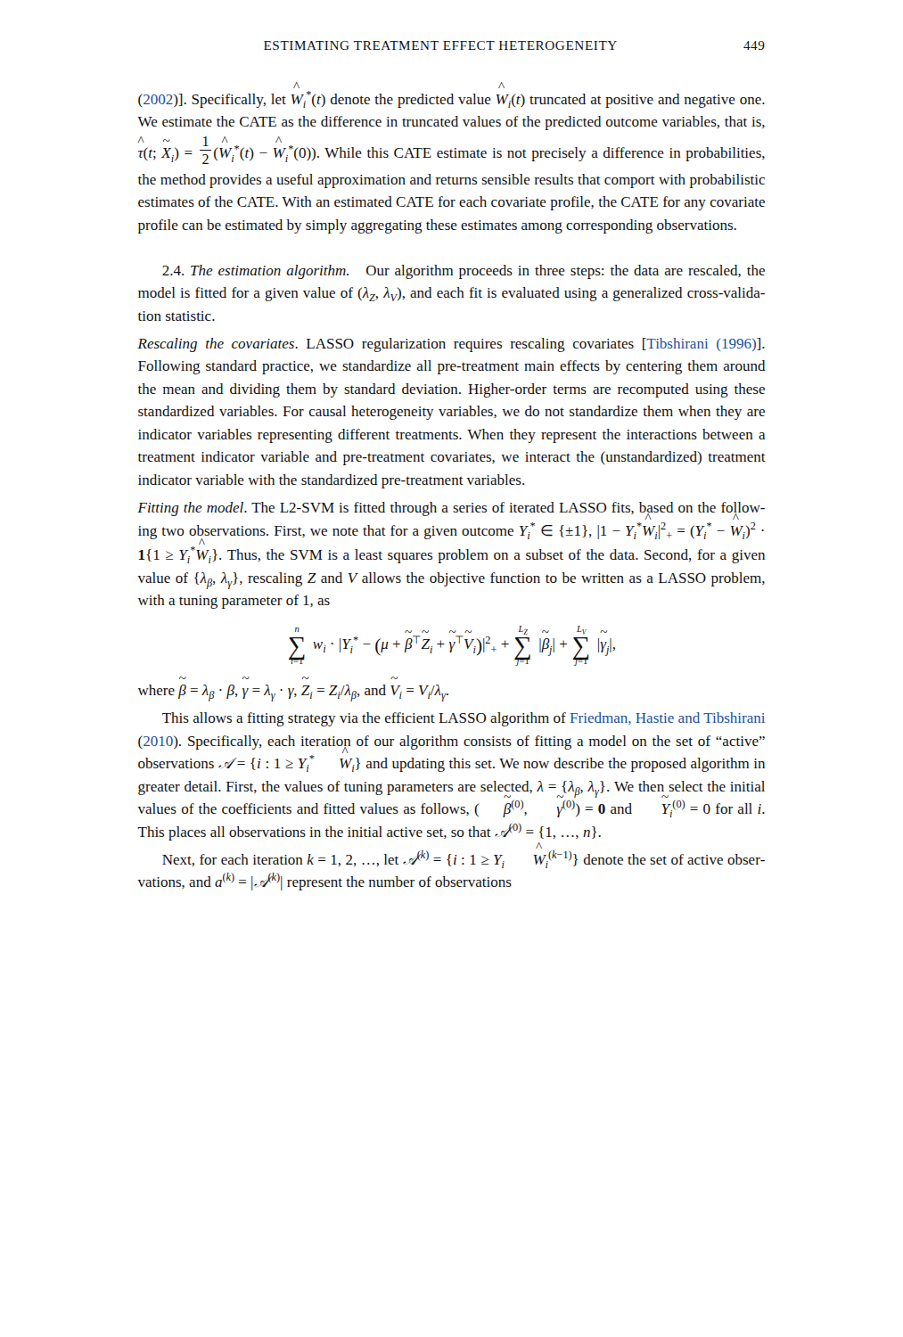ESTIMATING TREATMENT EFFECT HETEROGENEITY 449
(2002)]. Specifically, let ^Wi*(t) denote the predicted value ^Wi(t) truncated at positive and negative one. We estimate the CATE as the difference in truncated values of the predicted outcome variables, that is, ^τ(t; ~Xi) = 12(^Wi*(t) − ^Wi*(0)). While this CATE estimate is not precisely a difference in probabilities, the method provides a useful approximation and returns sensible results that comport with probabilistic estimates of the CATE. With an estimated CATE for each covariate profile, the CATE for any covariate profile can be estimated by simply aggregating these estimates among corresponding observations.
2.4. The estimation algorithm. Our algorithm proceeds in three steps: the data are rescaled, the model is fitted for a given value of (λZ, λV), and each fit is evaluated using a generalized cross-validation statistic.
Rescaling the covariates. LASSO regularization requires rescaling covariates [Tibshirani (1996)]. Following standard practice, we standardize all pre-treatment main effects by centering them around the mean and dividing them by standard deviation. Higher-order terms are recomputed using these standardized variables. For causal heterogeneity variables, we do not standardize them when they are indicator variables representing different treatments. When they represent the interactions between a treatment indicator variable and pre-treatment covariates, we interact the (unstandardized) treatment indicator variable with the standardized pre-treatment variables.
Fitting the model. The L2-SVM is fitted through a series of iterated LASSO fits, based on the following two observations. First, we note that for a given outcome Yi* ∈ {±1}, |1 − Yi*^Wi|2+ = (Yi* − ^Wi)2 · 1{1 ≥ Yi*^Wi}. Thus, the SVM is a least squares problem on a subset of the data. Second, for a given value of {λβ, λγ}, rescaling Z and V allows the objective function to be written as a LASSO problem, with a tuning parameter of 1, as
n∑i=1 wi · |Yi* − (μ + ~β⊤~Zi + ~γ⊤~Vi)|2+ + LZ∑j=1 |~βj| + LV∑j=1 |~γj|,
where ~β = λβ · β, ~γ = λγ · γ, ~Zi = Zi/λβ, and ~Vi = Vi/λγ.
This allows a fitting strategy via the efficient LASSO algorithm of Friedman, Hastie and Tibshirani (2010). Specifically, each iteration of our algorithm consists of fitting a model on the set of “active” observations 𝒜 = {i : 1 ≥ Yi*^Wi} and updating this set. We now describe the proposed algorithm in greater detail. First, the values of tuning parameters are selected, λ = {λβ, λγ}. We then select the initial values of the coefficients and fitted values as follows, (~β(0), ~γ(0)) = 0 and ~Yi(0) = 0 for all i. This places all observations in the initial active set, so that 𝒜(0) = {1, …, n}.
Next, for each iteration k = 1, 2, …, let 𝒜(k) = {i : 1 ≥ Yi ^Wi(k−1)} denote the set of active observations, and a(k) = |𝒜(k)| represent the number of observations